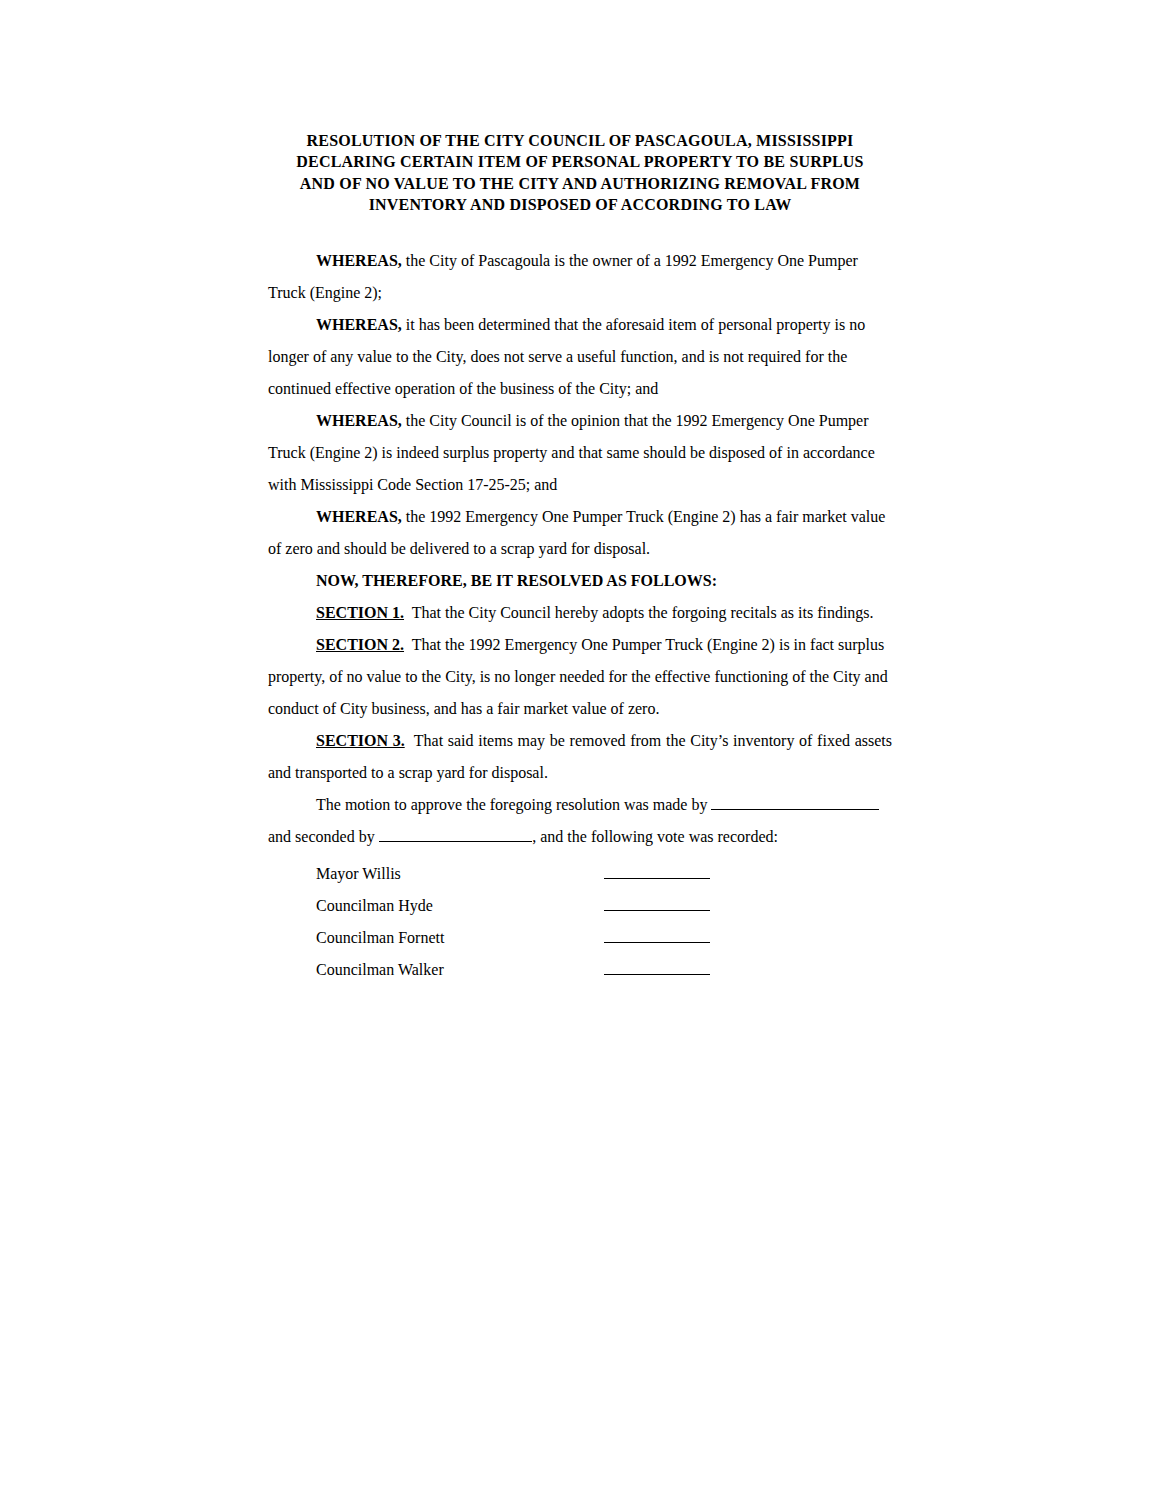Resolution of the City Council of Pascagoula, Mississippi
Declaring Certain Item of Personal Property to be Surplus
and of No Value to the City and Authorizing Removal from
Inventory and Disposed of According to Law
WHEREAS, the City of Pascagoula is the owner of a 1992 Emergency One Pumper Truck (Engine 2);
WHEREAS, it has been determined that the aforesaid item of personal property is no longer of any value to the City, does not serve a useful function, and is not required for the continued effective operation of the business of the City; and
WHEREAS, the City Council is of the opinion that the 1992 Emergency One Pumper Truck (Engine 2) is indeed surplus property and that same should be disposed of in accordance with Mississippi Code Section 17-25-25; and
WHEREAS, the 1992 Emergency One Pumper Truck (Engine 2) has a fair market value of zero and should be delivered to a scrap yard for disposal.
NOW, THEREFORE, BE IT RESOLVED AS FOLLOWS:
SECTION 1. That the City Council hereby adopts the forgoing recitals as its findings.
SECTION 2. That the 1992 Emergency One Pumper Truck (Engine 2) is in fact surplus property, of no value to the City, is no longer needed for the effective functioning of the City and conduct of City business, and has a fair market value of zero.
SECTION 3. That said items may be removed from the City’s inventory of fixed assets and transported to a scrap yard for disposal.
The motion to approve the foregoing resolution was made by and seconded by , and the following vote was recorded:
| Mayor Willis | |
| Councilman Hyde | |
| Councilman Fornett | |
| Councilman Walker | |